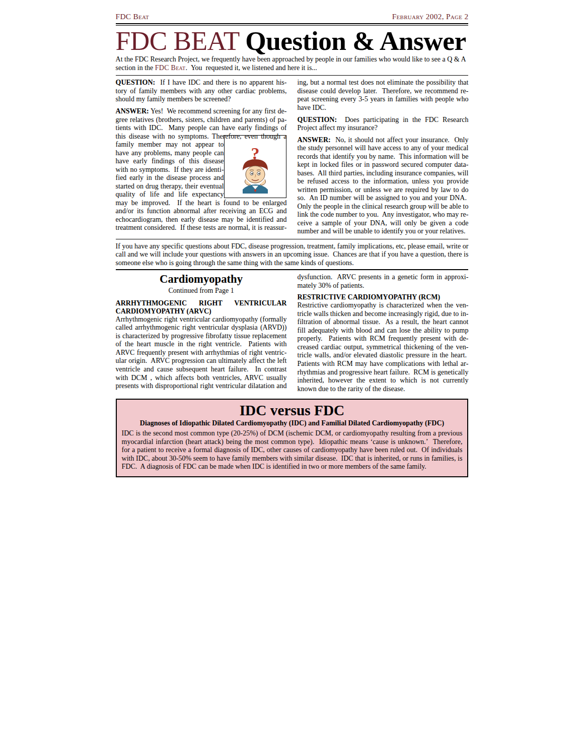FDC Beat
February 2002, Page 2
FDC BEAT Question & Answer
At the FDC Research Project, we frequently have been approached by people in our families who would like to see a Q & A section in the FDC Beat. You requested it, we listened and here it is...
QUESTION: If I have IDC and there is no apparent history of family members with any other cardiac problems, should my family members be screened?
ANSWER: Yes! We recommend screening for any first degree relatives (brothers, sisters, children and parents) of patients with IDC. Many people can have early findings of this disease with no symptoms. ? Therefore, even though a family member may not appear to have any problems, many people can have early findings of this disease with no symptoms. If they are identified early in the disease process and started on drug therapy, their eventual quality of life and life expectancy may be improved. If the heart is found to be enlarged and/or its function abnormal after receiving an ECG and echocardiogram, then early disease may be identified and treatment considered. If these tests are normal, it is reassuring, but a normal test does not eliminate the possibility that disease could develop later. Therefore, we recommend repeat screening every 3-5 years in families with people who have IDC.
QUESTION: Does participating in the FDC Research Project affect my insurance?
ANSWER: No, it should not affect your insurance. Only the study personnel will have access to any of your medical records that identify you by name. This information will be kept in locked files or in password secured computer databases. All third parties, including insurance companies, will be refused access to the information, unless you provide written permission, or unless we are required by law to do so. An ID number will be assigned to you and your DNA. Only the people in the clinical research group will be able to link the code number to you. Any investigator, who may receive a sample of your DNA, will only be given a code number and will be unable to identify you or your relatives.
If you have any specific questions about FDC, disease progression, treatment, family implications, etc, please email, write or call and we will include your questions with answers in an upcoming issue. Chances are that if you have a question, there is someone else who is going through the same thing with the same kinds of questions.
Cardiomyopathy
Continued from Page 1
Arrhythmogenic Right Ventricular Cardiomyopathy (ARVC)
Arrhythmogenic right ventricular cardiomyopathy (formally called arrhythmogenic right ventricular dysplasia (ARVD)) is characterized by progressive fibrofatty tissue replacement of the heart muscle in the right ventricle. Patients with ARVC frequently present with arrhythmias of right ventricular origin. ARVC progression can ultimately affect the left ventricle and cause subsequent heart failure. In contrast with DCM , which affects both ventricles, ARVC usually presents with disproportional right ventricular dilatation and dysfunction. ARVC presents in a genetic form in approximately 30% of patients.
Restrictive Cardiomyopathy (RCM)
Restrictive cardiomyopathy is characterized when the ventricle walls thicken and become increasingly rigid, due to infiltration of abnormal tissue. As a result, the heart cannot fill adequately with blood and can lose the ability to pump properly. Patients with RCM frequently present with decreased cardiac output, symmetrical thickening of the ventricle walls, and/or elevated diastolic pressure in the heart. Patients with RCM may have complications with lethal arrhythmias and progressive heart failure. RCM is genetically inherited, however the extent to which is not currently known due to the rarity of the disease.
IDC versus FDC
Diagnoses of Idiopathic Dilated Cardiomyopathy (IDC) and Familial Dilated Cardiomyopathy (FDC)
IDC is the second most common type (20-25%) of DCM (ischemic DCM, or cardiomyopathy resulting from a previous myocardial infarction (heart attack) being the most common type). Idiopathic means ‘cause is unknown.’ Therefore, for a patient to receive a formal diagnosis of IDC, other causes of cardiomyopathy have been ruled out. Of individuals with IDC, about 30-50% seem to have family members with similar disease. IDC that is inherited, or runs in families, is FDC. A diagnosis of FDC can be made when IDC is identified in two or more members of the same family.